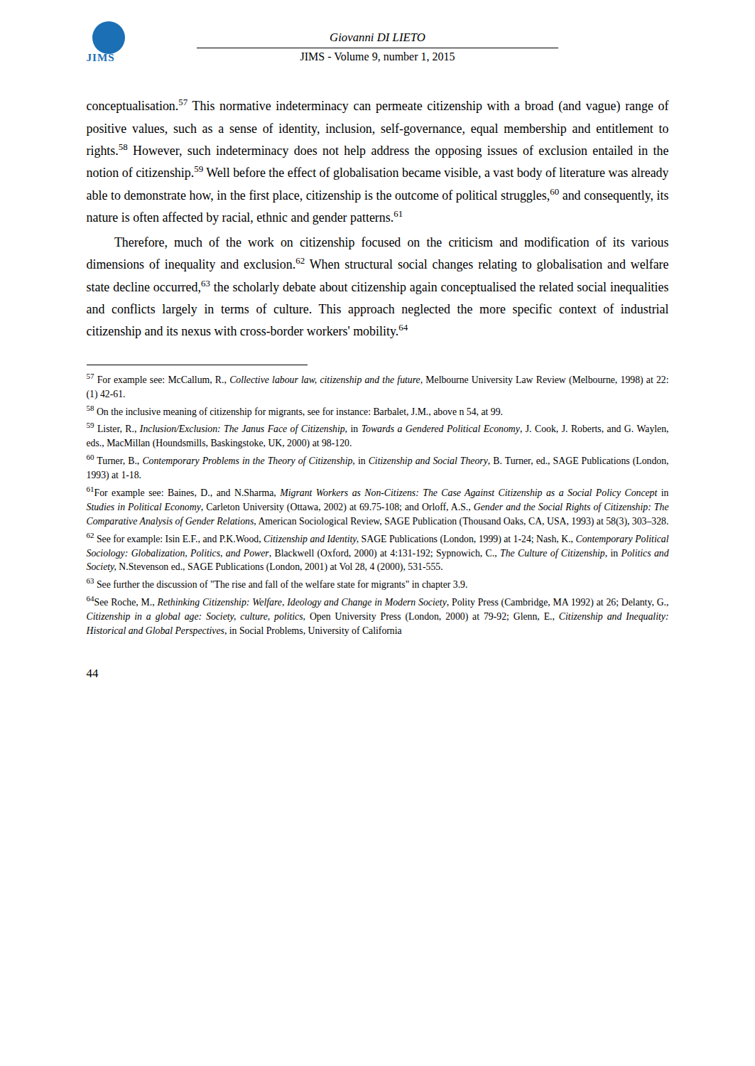JIMS
Giovanni DI LIETO
JIMS - Volume 9, number 1, 2015
conceptualisation.57 This normative indeterminacy can permeate citizenship with a broad (and vague) range of positive values, such as a sense of identity, inclusion, self-governance, equal membership and entitlement to rights.58 However, such indeterminacy does not help address the opposing issues of exclusion entailed in the notion of citizenship.59 Well before the effect of globalisation became visible, a vast body of literature was already able to demonstrate how, in the first place, citizenship is the outcome of political struggles,60 and consequently, its nature is often affected by racial, ethnic and gender patterns.61
Therefore, much of the work on citizenship focused on the criticism and modification of its various dimensions of inequality and exclusion.62 When structural social changes relating to globalisation and welfare state decline occurred,63 the scholarly debate about citizenship again conceptualised the related social inequalities and conflicts largely in terms of culture. This approach neglected the more specific context of industrial citizenship and its nexus with cross-border workers' mobility.64
57 For example see: McCallum, R., Collective labour law, citizenship and the future, Melbourne University Law Review (Melbourne, 1998) at 22:(1) 42-61.
58 On the inclusive meaning of citizenship for migrants, see for instance: Barbalet, J.M., above n 54, at 99.
59 Lister, R., Inclusion/Exclusion: The Janus Face of Citizenship, in Towards a Gendered Political Economy, J. Cook, J. Roberts, and G. Waylen, eds., MacMillan (Houndsmills, Baskingstoke, UK, 2000) at 98-120.
60 Turner, B., Contemporary Problems in the Theory of Citizenship, in Citizenship and Social Theory, B. Turner, ed., SAGE Publications (London, 1993) at 1-18.
61For example see: Baines, D., and N.Sharma, Migrant Workers as Non-Citizens: The Case Against Citizenship as a Social Policy Concept in Studies in Political Economy, Carleton University (Ottawa, 2002) at 69.75-108; and Orloff, A.S., Gender and the Social Rights of Citizenship: The Comparative Analysis of Gender Relations, American Sociological Review, SAGE Publication (Thousand Oaks, CA, USA, 1993) at 58(3), 303–328.
62 See for example: Isin E.F., and P.K.Wood, Citizenship and Identity, SAGE Publications (London, 1999) at 1-24; Nash, K., Contemporary Political Sociology: Globalization, Politics, and Power, Blackwell (Oxford, 2000) at 4:131-192; Sypnowich, C., The Culture of Citizenship, in Politics and Society, N.Stevenson ed., SAGE Publications (London, 2001) at Vol 28, 4 (2000), 531-555.
63 See further the discussion of "The rise and fall of the welfare state for migrants" in chapter 3.9.
64See Roche, M., Rethinking Citizenship: Welfare, Ideology and Change in Modern Society, Polity Press (Cambridge, MA 1992) at 26; Delanty, G., Citizenship in a global age: Society, culture, politics, Open University Press (London, 2000) at 79-92; Glenn, E., Citizenship and Inequality: Historical and Global Perspectives, in Social Problems, University of California
44